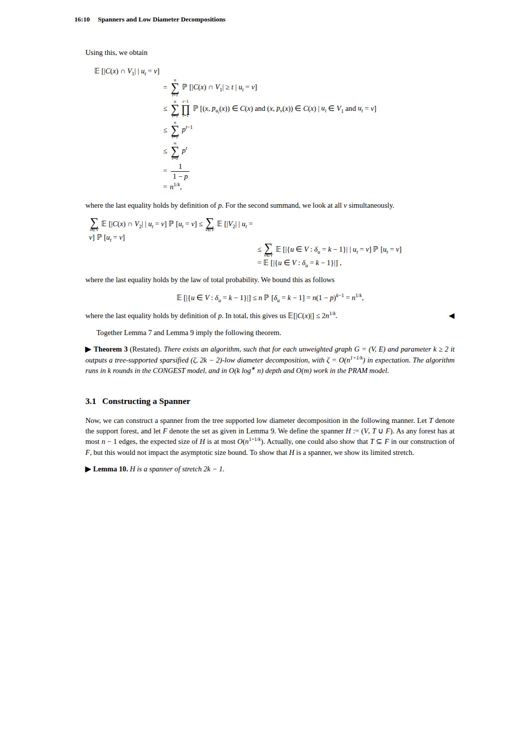16:10 Spanners and Low Diameter Decompositions
Using this, we obtain
𝔼 [|C(x) ∩ V1| | ut = v]
=
n∑t=1 ℙ [|C(x) ∩ V1| ≥ t | ut = v]
≤
n∑t=1 t−1∏i=1 ℙ [(x, pui(x)) ∈ C(x) and (x, pv(x)) ∈ C(x) | ui ∈ V1 and ut = v]
≤
n∑t=1 pt−1
≤
∞∑t=0 pt
=
11 − p
=
n1/k,
where the last equality holds by definition of p. For the second summand, we look at all v simultaneously.
∑v∈V 𝔼 [|C(x) ∩ V2| | ut = v] ℙ [ut = v] ≤ ∑v∈V 𝔼 [|V2| | ut = v] ℙ [ut = v]
≤ ∑v∈V 𝔼 [|{u ∈ V : δu = k − 1}| | ut = v] ℙ [ut = v]
= 𝔼 [|{u ∈ V : δu = k − 1}|] ,
where the last equality holds by the law of total probability. We bound this as follows
𝔼 [|{u ∈ V : δu = k − 1}|] ≤ n ℙ [δu = k − 1] = n(1 − p)k−1 = n1/k,
where the last equality holds by definition of p. In total, this gives us 𝔼[|C(x)|] ≤ 2n1/k. ◀
Together Lemma 7 and Lemma 9 imply the following theorem.
▶ Theorem 3 (Restated). There exists an algorithm, such that for each unweighted graph G = (V, E) and parameter k ≥ 2 it outputs a tree-supported sparsified (ζ, 2k − 2)-low diameter decomposition, with ζ = O(n1+1/k) in expectation. The algorithm runs in k rounds in the CONGEST model, and in O(k log∗ n) depth and O(m) work in the PRAM model.
3.1 Constructing a Spanner
Now, we can construct a spanner from the tree supported low diameter decomposition in the following manner. Let T denote the support forest, and let F denote the set as given in Lemma 9. We define the spanner H := (V, T ∪ F). As any forest has at most n − 1 edges, the expected size of H is at most O(n1+1/k). Actually, one could also show that T ⊆ F in our construction of F, but this would not impact the asymptotic size bound. To show that H is a spanner, we show its limited stretch.
▶ Lemma 10. H is a spanner of stretch 2k − 1.